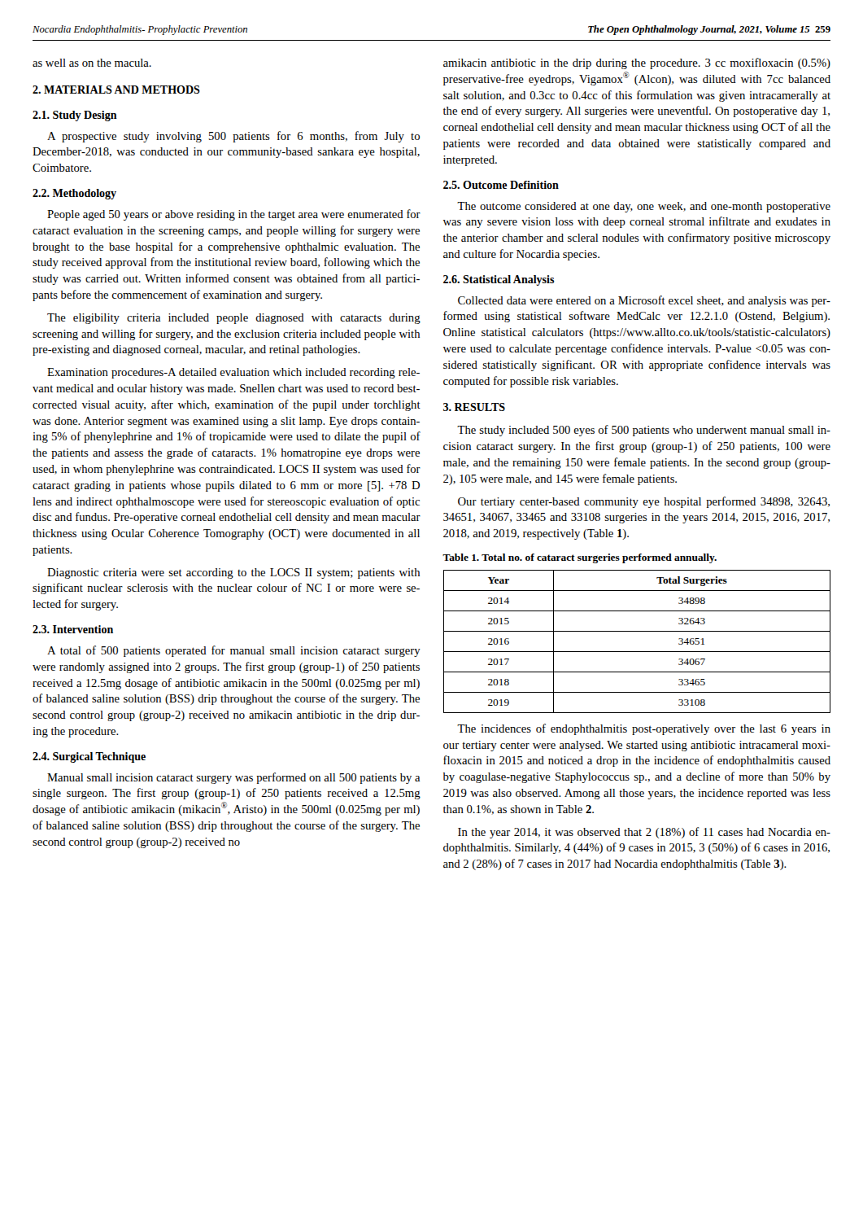Nocardia Endophthalmitis- Prophylactic Prevention
The Open Ophthalmology Journal, 2021, Volume 15 259
as well as on the macula.
2. MATERIALS AND METHODS
2.1. Study Design
A prospective study involving 500 patients for 6 months, from July to December-2018, was conducted in our community-based sankara eye hospital, Coimbatore.
2.2. Methodology
People aged 50 years or above residing in the target area were enumerated for cataract evaluation in the screening camps, and people willing for surgery were brought to the base hospital for a comprehensive ophthalmic evaluation. The study received approval from the institutional review board, following which the study was carried out. Written informed consent was obtained from all participants before the commencement of examination and surgery.
The eligibility criteria included people diagnosed with cataracts during screening and willing for surgery, and the exclusion criteria included people with pre-existing and diagnosed corneal, macular, and retinal pathologies.
Examination procedures-A detailed evaluation which included recording relevant medical and ocular history was made. Snellen chart was used to record best-corrected visual acuity, after which, examination of the pupil under torchlight was done. Anterior segment was examined using a slit lamp. Eye drops containing 5% of phenylephrine and 1% of tropicamide were used to dilate the pupil of the patients and assess the grade of cataracts. 1% homatropine eye drops were used, in whom phenylephrine was contraindicated. LOCS II system was used for cataract grading in patients whose pupils dilated to 6 mm or more [5]. +78 D lens and indirect ophthalmoscope were used for stereoscopic evaluation of optic disc and fundus. Pre-operative corneal endothelial cell density and mean macular thickness using Ocular Coherence Tomography (OCT) were documented in all patients.
Diagnostic criteria were set according to the LOCS II system; patients with significant nuclear sclerosis with the nuclear colour of NC I or more were selected for surgery.
2.3. Intervention
A total of 500 patients operated for manual small incision cataract surgery were randomly assigned into 2 groups. The first group (group-1) of 250 patients received a 12.5mg dosage of antibiotic amikacin in the 500ml (0.025mg per ml) of balanced saline solution (BSS) drip throughout the course of the surgery. The second control group (group-2) received no amikacin antibiotic in the drip during the procedure.
2.4. Surgical Technique
Manual small incision cataract surgery was performed on all 500 patients by a single surgeon. The first group (group-1) of 250 patients received a 12.5mg dosage of antibiotic amikacin (mikacin®, Aristo) in the 500ml (0.025mg per ml) of balanced saline solution (BSS) drip throughout the course of the surgery. The second control group (group-2) received no
amikacin antibiotic in the drip during the procedure. 3 cc moxifloxacin (0.5%) preservative-free eyedrops, Vigamox® (Alcon), was diluted with 7cc balanced salt solution, and 0.3cc to 0.4cc of this formulation was given intracamerally at the end of every surgery. All surgeries were uneventful. On postoperative day 1, corneal endothelial cell density and mean macular thickness using OCT of all the patients were recorded and data obtained were statistically compared and interpreted.
2.5. Outcome Definition
The outcome considered at one day, one week, and one-month postoperative was any severe vision loss with deep corneal stromal infiltrate and exudates in the anterior chamber and scleral nodules with confirmatory positive microscopy and culture for Nocardia species.
2.6. Statistical Analysis
Collected data were entered on a Microsoft excel sheet, and analysis was performed using statistical software MedCalc ver 12.2.1.0 (Ostend, Belgium). Online statistical calculators (https://www.allto.co.uk/tools/statistic-calculators) were used to calculate percentage confidence intervals. P-value <0.05 was considered statistically significant. OR with appropriate confidence intervals was computed for possible risk variables.
3. RESULTS
The study included 500 eyes of 500 patients who underwent manual small incision cataract surgery. In the first group (group-1) of 250 patients, 100 were male, and the remaining 150 were female patients. In the second group (group-2), 105 were male, and 145 were female patients.
Our tertiary center-based community eye hospital performed 34898, 32643, 34651, 34067, 33465 and 33108 surgeries in the years 2014, 2015, 2016, 2017, 2018, and 2019, respectively (Table 1).
Table 1. Total no. of cataract surgeries performed annually.
| Year | Total Surgeries |
| --- | --- |
| 2014 | 34898 |
| 2015 | 32643 |
| 2016 | 34651 |
| 2017 | 34067 |
| 2018 | 33465 |
| 2019 | 33108 |
The incidences of endophthalmitis post-operatively over the last 6 years in our tertiary center were analysed. We started using antibiotic intracameral moxifloxacin in 2015 and noticed a drop in the incidence of endophthalmitis caused by coagulase-negative Staphylococcus sp., and a decline of more than 50% by 2019 was also observed. Among all those years, the incidence reported was less than 0.1%, as shown in Table 2.
In the year 2014, it was observed that 2 (18%) of 11 cases had Nocardia endophthalmitis. Similarly, 4 (44%) of 9 cases in 2015, 3 (50%) of 6 cases in 2016, and 2 (28%) of 7 cases in 2017 had Nocardia endophthalmitis (Table 3).